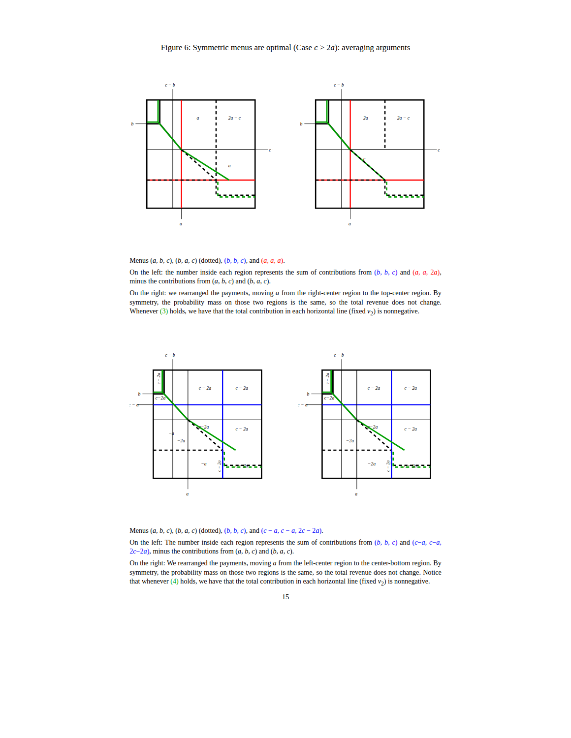Figure 6: Symmetric menus are optimal (Case c > 2a): averaging arguments
c − a c − b a b a 2a − c c a c − a c − b a b 2a 2a − c c
Menus (a, b, c), (b, a, c) (dotted), (b, b, c), and (a, a, a).
On the left: the number inside each region represents the sum of contributions from (b, b, c) and (a, a, 2a), minus the contributions from (a, b, c) and (b, a, c).
On the right: we rearranged the payments, moving a from the right-center region to the top-center region. By symmetry, the probability mass on those two regions is the same, so the total revenue does not change. Whenever (3) holds, we have that the total contribution in each horizontal line (fixed v2) is nonnegative.
c − b a b c − a c − 2a c−2a c − 2a c − 2a c−2a c − 2a −a −2a −a c − 2a c − 2a c − b a b c − a c − 2a c−2a c − 2a c − 2a c−2a c − 2a −2a −2a c − 2a c − 2a
Menus (a, b, c), (b, a, c) (dotted), (b, b, c), and (c − a, c − a, 2c − 2a).
On the left: The number inside each region represents the sum of contributions from (b, b, c) and (c−a, c−a, 2c−2a), minus the contributions from (a, b, c) and (b, a, c).
On the right: We rearranged the payments, moving a from the left-center region to the center-bottom region. By symmetry, the probability mass on those two regions is the same, so the total revenue does not change. Notice that whenever (4) holds, we have that the total contribution in each horizontal line (fixed v2) is nonnegative.
15